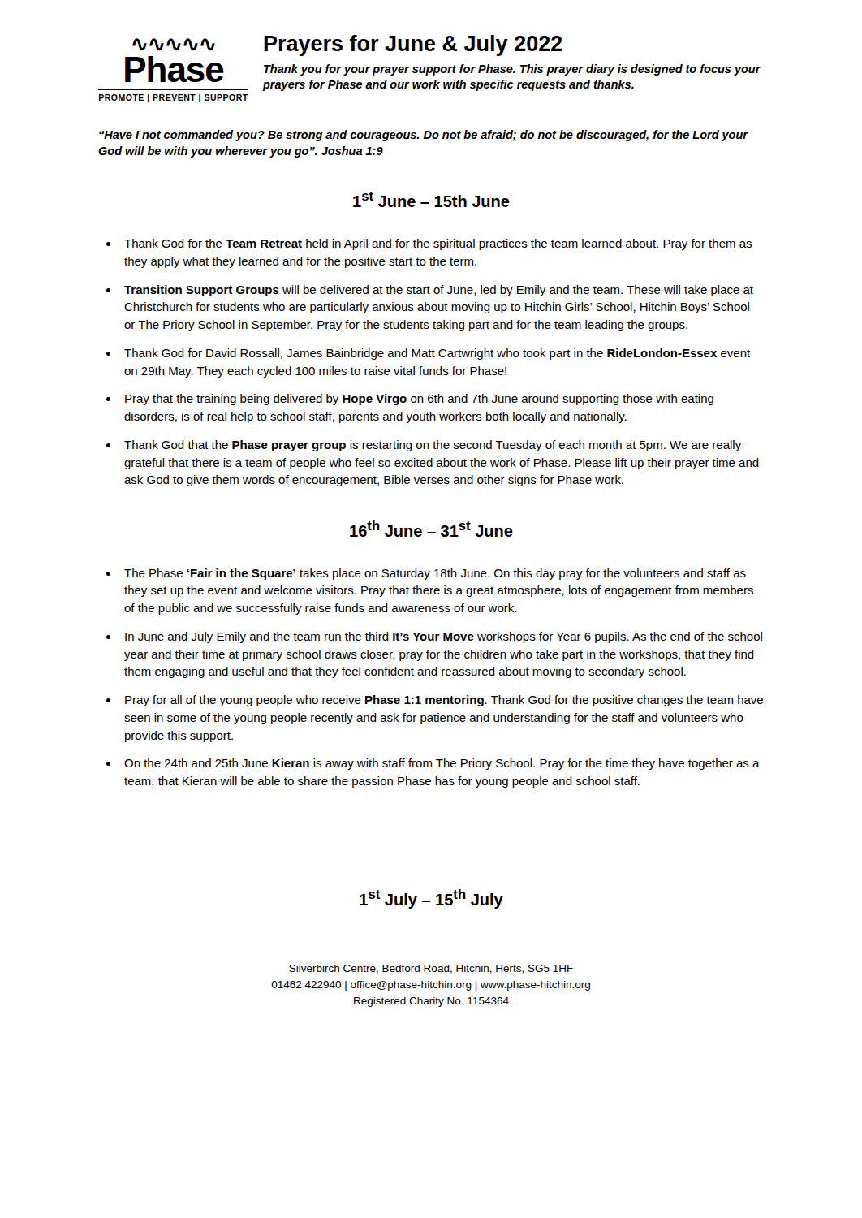∿∿∿∿∿
Phase
PROMOTE | PREVENT | SUPPORT
Prayers for June & July 2022
Thank you for your prayer support for Phase. This prayer diary is designed to focus your prayers for Phase and our work with specific requests and thanks.
“Have I not commanded you? Be strong and courageous. Do not be afraid; do not be discouraged, for the Lord your God will be with you wherever you go”. Joshua 1:9
1st June – 15th June
Thank God for the Team Retreat held in April and for the spiritual practices the team learned about. Pray for them as they apply what they learned and for the positive start to the term.
Transition Support Groups will be delivered at the start of June, led by Emily and the team. These will take place at Christchurch for students who are particularly anxious about moving up to Hitchin Girls’ School, Hitchin Boys’ School or The Priory School in September. Pray for the students taking part and for the team leading the groups.
Thank God for David Rossall, James Bainbridge and Matt Cartwright who took part in the RideLondon-Essex event on 29th May. They each cycled 100 miles to raise vital funds for Phase!
Pray that the training being delivered by Hope Virgo on 6th and 7th June around supporting those with eating disorders, is of real help to school staff, parents and youth workers both locally and nationally.
Thank God that the Phase prayer group is restarting on the second Tuesday of each month at 5pm. We are really grateful that there is a team of people who feel so excited about the work of Phase. Please lift up their prayer time and ask God to give them words of encouragement, Bible verses and other signs for Phase work.
16th June – 31st June
The Phase ‘Fair in the Square’ takes place on Saturday 18th June. On this day pray for the volunteers and staff as they set up the event and welcome visitors. Pray that there is a great atmosphere, lots of engagement from members of the public and we successfully raise funds and awareness of our work.
In June and July Emily and the team run the third It’s Your Move workshops for Year 6 pupils. As the end of the school year and their time at primary school draws closer, pray for the children who take part in the workshops, that they find them engaging and useful and that they feel confident and reassured about moving to secondary school.
Pray for all of the young people who receive Phase 1:1 mentoring. Thank God for the positive changes the team have seen in some of the young people recently and ask for patience and understanding for the staff and volunteers who provide this support.
On the 24th and 25th June Kieran is away with staff from The Priory School. Pray for the time they have together as a team, that Kieran will be able to share the passion Phase has for young people and school staff.
1st July – 15th July
Silverbirch Centre, Bedford Road, Hitchin, Herts, SG5 1HF
01462 422940 | office@phase-hitchin.org | www.phase-hitchin.org
Registered Charity No. 1154364